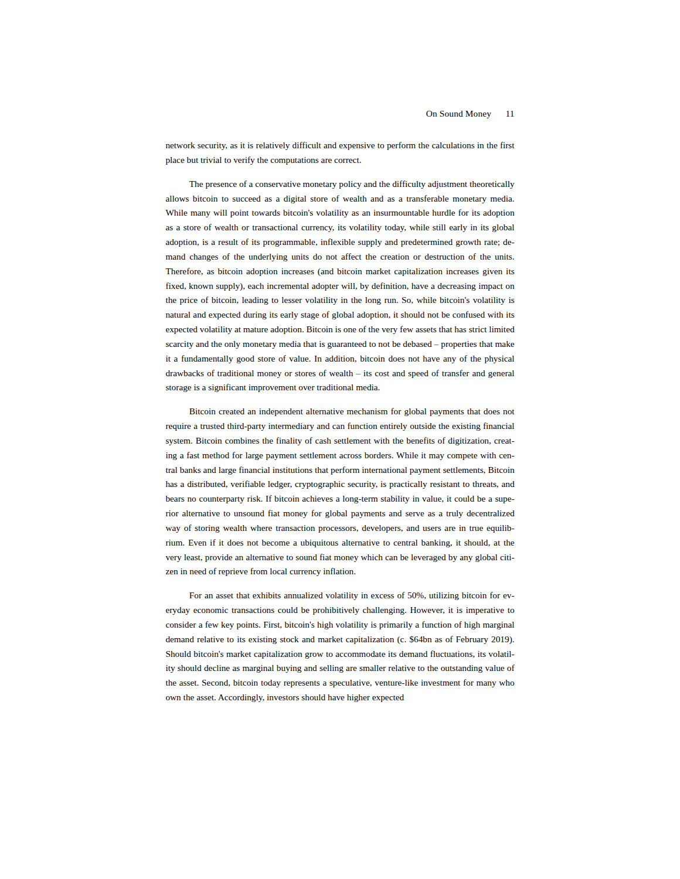On Sound Money11
network security, as it is relatively difficult and expensive to perform the calculations in the first place but trivial to verify the computations are correct.
The presence of a conservative monetary policy and the difficulty adjustment theoretically allows bitcoin to succeed as a digital store of wealth and as a transferable monetary media. While many will point towards bitcoin's volatility as an insurmountable hurdle for its adoption as a store of wealth or transactional currency, its volatility today, while still early in its global adoption, is a result of its programmable, inflexible supply and predetermined growth rate; demand changes of the underlying units do not affect the creation or destruction of the units. Therefore, as bitcoin adoption increases (and bitcoin market capitalization increases given its fixed, known supply), each incremental adopter will, by definition, have a decreasing impact on the price of bitcoin, leading to lesser volatility in the long run. So, while bitcoin's volatility is natural and expected during its early stage of global adoption, it should not be confused with its expected volatility at mature adoption. Bitcoin is one of the very few assets that has strict limited scarcity and the only monetary media that is guaranteed to not be debased – properties that make it a fundamentally good store of value. In addition, bitcoin does not have any of the physical drawbacks of traditional money or stores of wealth – its cost and speed of transfer and general storage is a significant improvement over traditional media.
Bitcoin created an independent alternative mechanism for global payments that does not require a trusted third-party intermediary and can function entirely outside the existing financial system. Bitcoin combines the finality of cash settlement with the benefits of digitization, creating a fast method for large payment settlement across borders. While it may compete with central banks and large financial institutions that perform international payment settlements, Bitcoin has a distributed, verifiable ledger, cryptographic security, is practically resistant to threats, and bears no counterparty risk. If bitcoin achieves a long-term stability in value, it could be a superior alternative to unsound fiat money for global payments and serve as a truly decentralized way of storing wealth where transaction processors, developers, and users are in true equilibrium. Even if it does not become a ubiquitous alternative to central banking, it should, at the very least, provide an alternative to sound fiat money which can be leveraged by any global citizen in need of reprieve from local currency inflation.
For an asset that exhibits annualized volatility in excess of 50%, utilizing bitcoin for everyday economic transactions could be prohibitively challenging. However, it is imperative to consider a few key points. First, bitcoin's high volatility is primarily a function of high marginal demand relative to its existing stock and market capitalization (c. $64bn as of February 2019). Should bitcoin's market capitalization grow to accommodate its demand fluctuations, its volatility should decline as marginal buying and selling are smaller relative to the outstanding value of the asset. Second, bitcoin today represents a speculative, venture-like investment for many who own the asset. Accordingly, investors should have higher expected